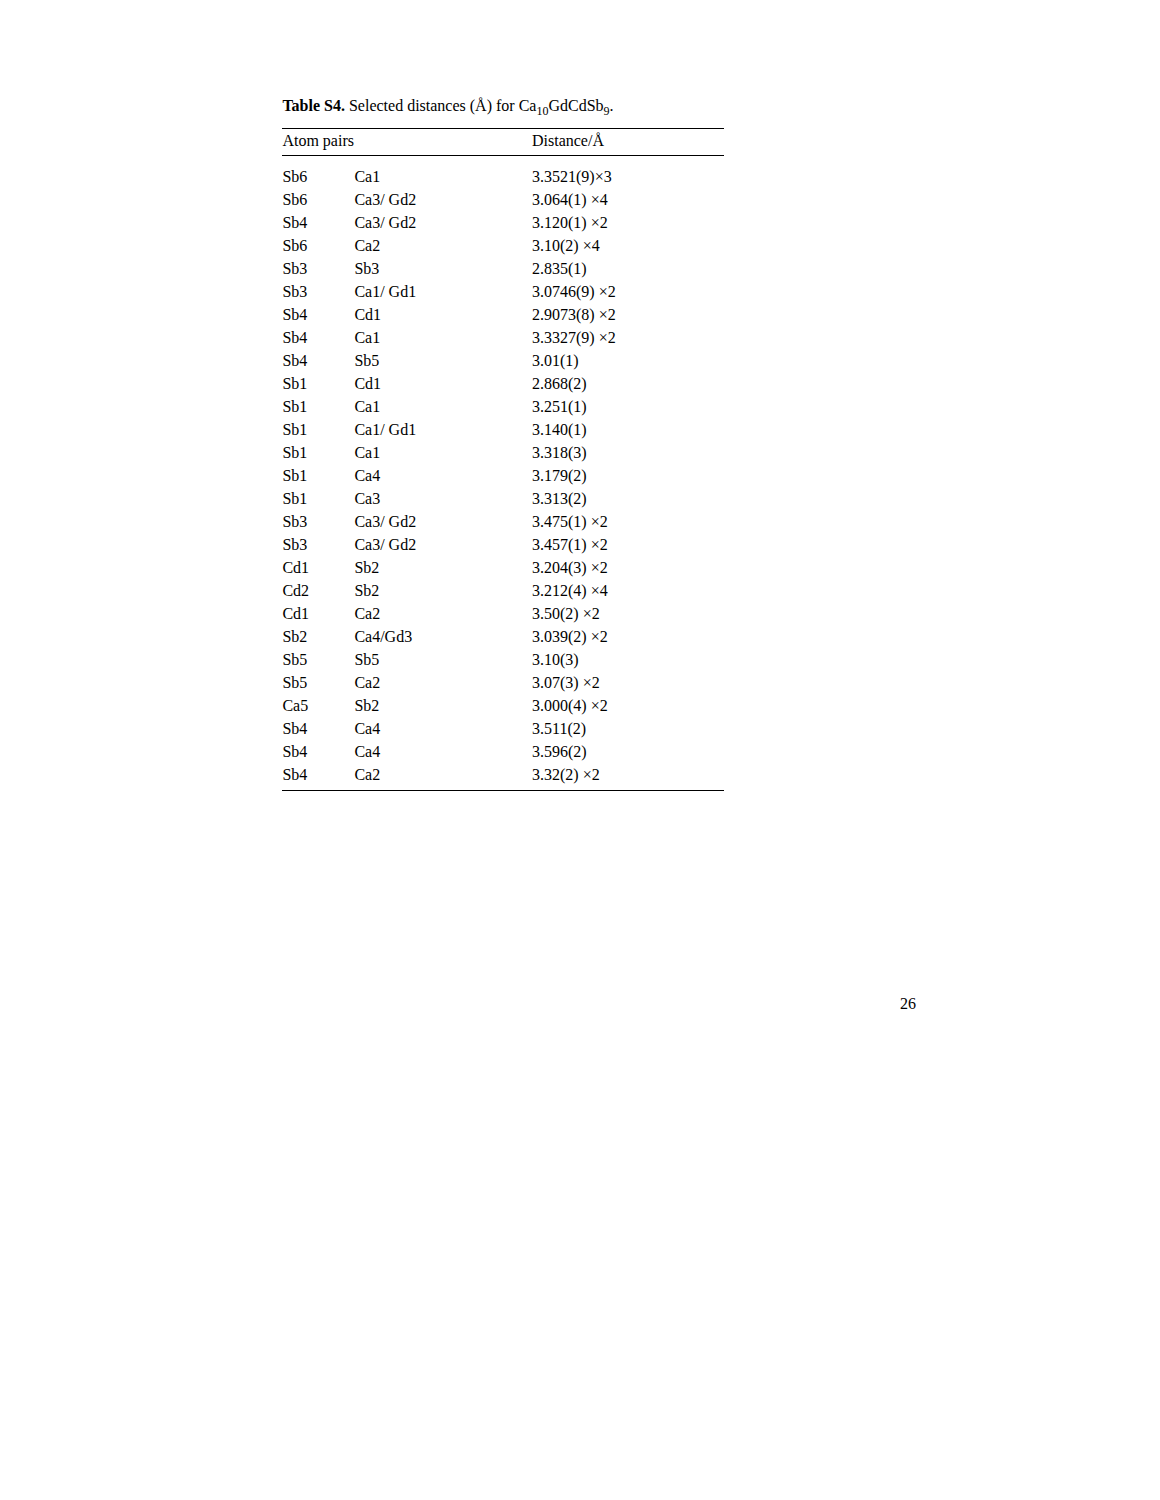Table S4. Selected distances (Å) for Ca10GdCdSb9.
| Atom pairs | Distance/Å |
| --- | --- |
| Sb6 | Ca1 | 3.3521(9)×3 |
| Sb6 | Ca3/ Gd2 | 3.064(1) ×4 |
| Sb4 | Ca3/ Gd2 | 3.120(1) ×2 |
| Sb6 | Ca2 | 3.10(2) ×4 |
| Sb3 | Sb3 | 2.835(1) |
| Sb3 | Ca1/ Gd1 | 3.0746(9) ×2 |
| Sb4 | Cd1 | 2.9073(8) ×2 |
| Sb4 | Ca1 | 3.3327(9) ×2 |
| Sb4 | Sb5 | 3.01(1) |
| Sb1 | Cd1 | 2.868(2) |
| Sb1 | Ca1 | 3.251(1) |
| Sb1 | Ca1/ Gd1 | 3.140(1) |
| Sb1 | Ca1 | 3.318(3) |
| Sb1 | Ca4 | 3.179(2) |
| Sb1 | Ca3 | 3.313(2) |
| Sb3 | Ca3/ Gd2 | 3.475(1) ×2 |
| Sb3 | Ca3/ Gd2 | 3.457(1) ×2 |
| Cd1 | Sb2 | 3.204(3) ×2 |
| Cd2 | Sb2 | 3.212(4) ×4 |
| Cd1 | Ca2 | 3.50(2) ×2 |
| Sb2 | Ca4/Gd3 | 3.039(2) ×2 |
| Sb5 | Sb5 | 3.10(3) |
| Sb5 | Ca2 | 3.07(3) ×2 |
| Ca5 | Sb2 | 3.000(4) ×2 |
| Sb4 | Ca4 | 3.511(2) |
| Sb4 | Ca4 | 3.596(2) |
| Sb4 | Ca2 | 3.32(2) ×2 |
26